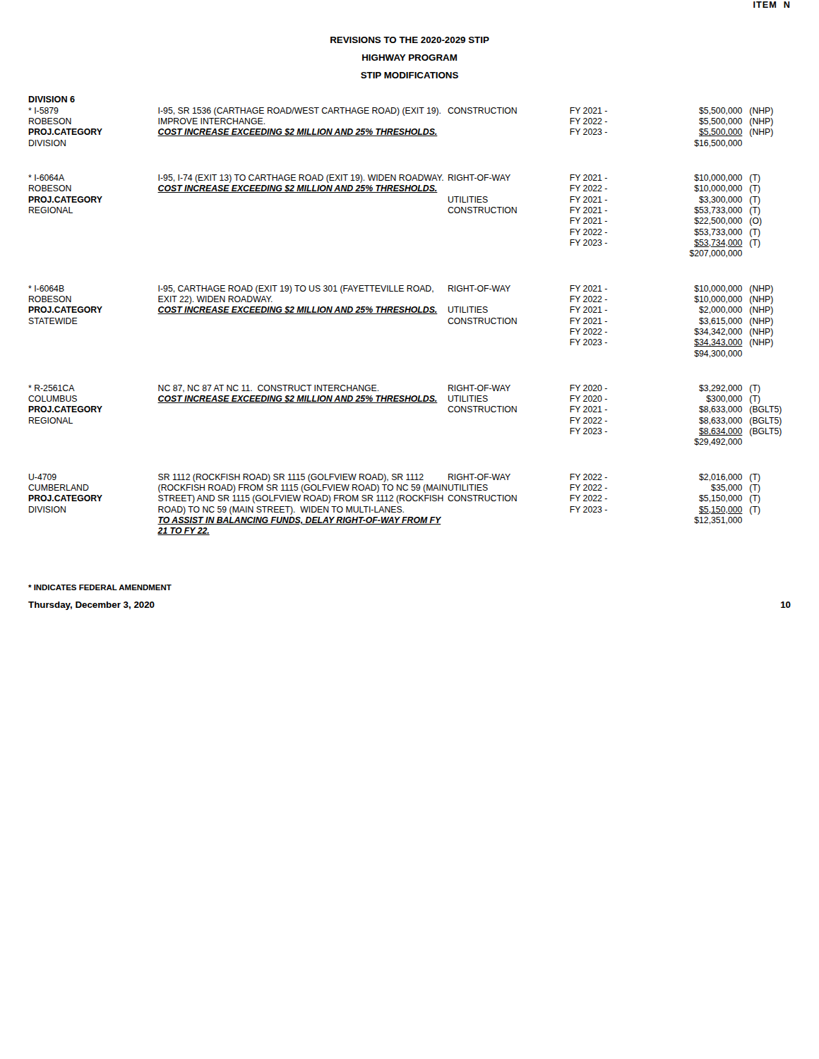ITEM N
REVISIONS TO THE 2020-2029 STIP
HIGHWAY PROGRAM
STIP MODIFICATIONS
DIVISION 6
| * I-5879 ROBESON PROJ.CATEGORY DIVISION | I-95, SR 1536 (CARTHAGE ROAD/WEST CARTHAGE ROAD) (EXIT 19). IMPROVE INTERCHANGE. COST INCREASE EXCEEDING $2 MILLION AND 25% THRESHOLDS. | CONSTRUCTION | / FY 2021 - / $5,500,000 / (NHP) / / FY 2022 - / $5,500,000 / (NHP) / / FY 2023 - / $5,500,000 / (NHP) / / / $16,500,000 / / |
| * I-6064A ROBESON PROJ.CATEGORY REGIONAL | I-95, I-74 (EXIT 13) TO CARTHAGE ROAD (EXIT 19). WIDEN ROADWAY. COST INCREASE EXCEEDING $2 MILLION AND 25% THRESHOLDS. | RIGHT-OF-WAY UTILITIES CONSTRUCTION | / FY 2021 - / $10,000,000 / (T) / / FY 2022 - / $10,000,000 / (T) / / FY 2021 - / $3,300,000 / (T) / / FY 2021 - / $53,733,000 / (T) / / FY 2021 - / $22,500,000 / (O) / / FY 2022 - / $53,733,000 / (T) / / FY 2023 - / $53,734,000 / (T) / / / $207,000,000 / / |
| * I-6064B ROBESON PROJ.CATEGORY STATEWIDE | I-95, CARTHAGE ROAD (EXIT 19) TO US 301 (FAYETTEVILLE ROAD, EXIT 22). WIDEN ROADWAY. COST INCREASE EXCEEDING $2 MILLION AND 25% THRESHOLDS. | RIGHT-OF-WAY UTILITIES CONSTRUCTION | / FY 2021 - / $10,000,000 / (NHP) / / FY 2022 - / $10,000,000 / (NHP) / / FY 2021 - / $2,000,000 / (NHP) / / FY 2021 - / $3,615,000 / (NHP) / / FY 2022 - / $34,342,000 / (NHP) / / FY 2023 - / $34,343,000 / (NHP) / / / $94,300,000 / / |
| * R-2561CA COLUMBUS PROJ.CATEGORY REGIONAL | NC 87, NC 87 AT NC 11. CONSTRUCT INTERCHANGE. COST INCREASE EXCEEDING $2 MILLION AND 25% THRESHOLDS. | RIGHT-OF-WAY UTILITIES CONSTRUCTION | / FY 2020 - / $3,292,000 / (T) / / FY 2020 - / $300,000 / (T) / / FY 2021 - / $8,633,000 / (BGLT5) / / FY 2022 - / $8,633,000 / (BGLT5) / / FY 2023 - / $8,634,000 / (BGLT5) / / / $29,492,000 / / |
| U-4709 CUMBERLAND PROJ.CATEGORY DIVISION | SR 1112 (ROCKFISH ROAD) SR 1115 (GOLFVIEW ROAD), SR 1112 (ROCKFISH ROAD) FROM SR 1115 (GOLFVIEW ROAD) TO NC 59 (MAIN STREET) AND SR 1115 (GOLFVIEW ROAD) FROM SR 1112 (ROCKFISH ROAD) TO NC 59 (MAIN STREET). WIDEN TO MULTI-LANES. TO ASSIST IN BALANCING FUNDS, DELAY RIGHT-OF-WAY FROM FY 21 TO FY 22. | RIGHT-OF-WAY UTILITIES CONSTRUCTION | / FY 2022 - / $2,016,000 / (T) / / FY 2022 - / $35,000 / (T) / / FY 2022 - / $5,150,000 / (T) / / FY 2023 - / $5,150,000 / (T) / / / $12,351,000 / / |
* INDICATES FEDERAL AMENDMENT
Thursday, December 3, 2020 10